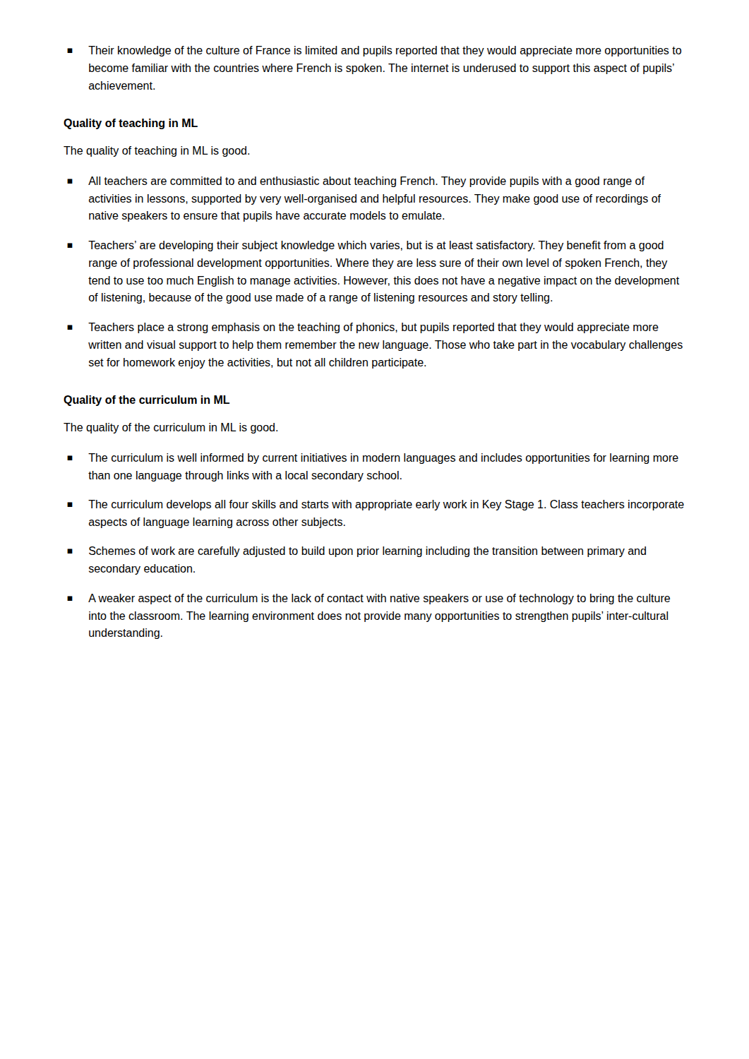Their knowledge of the culture of France is limited and pupils reported that they would appreciate more opportunities to become familiar with the countries where French is spoken. The internet is underused to support this aspect of pupils’ achievement.
Quality of teaching in ML
The quality of teaching in ML is good.
All teachers are committed to and enthusiastic about teaching French. They provide pupils with a good range of activities in lessons, supported by very well-organised and helpful resources. They make good use of recordings of native speakers to ensure that pupils have accurate models to emulate.
Teachers’ are developing their subject knowledge which varies, but is at least satisfactory. They benefit from a good range of professional development opportunities. Where they are less sure of their own level of spoken French, they tend to use too much English to manage activities. However, this does not have a negative impact on the development of listening, because of the good use made of a range of listening resources and story telling.
Teachers place a strong emphasis on the teaching of phonics, but pupils reported that they would appreciate more written and visual support to help them remember the new language. Those who take part in the vocabulary challenges set for homework enjoy the activities, but not all children participate.
Quality of the curriculum in ML
The quality of the curriculum in ML is good.
The curriculum is well informed by current initiatives in modern languages and includes opportunities for learning more than one language through links with a local secondary school.
The curriculum develops all four skills and starts with appropriate early work in Key Stage 1. Class teachers incorporate aspects of language learning across other subjects.
Schemes of work are carefully adjusted to build upon prior learning including the transition between primary and secondary education.
A weaker aspect of the curriculum is the lack of contact with native speakers or use of technology to bring the culture into the classroom. The learning environment does not provide many opportunities to strengthen pupils’ inter-cultural understanding.